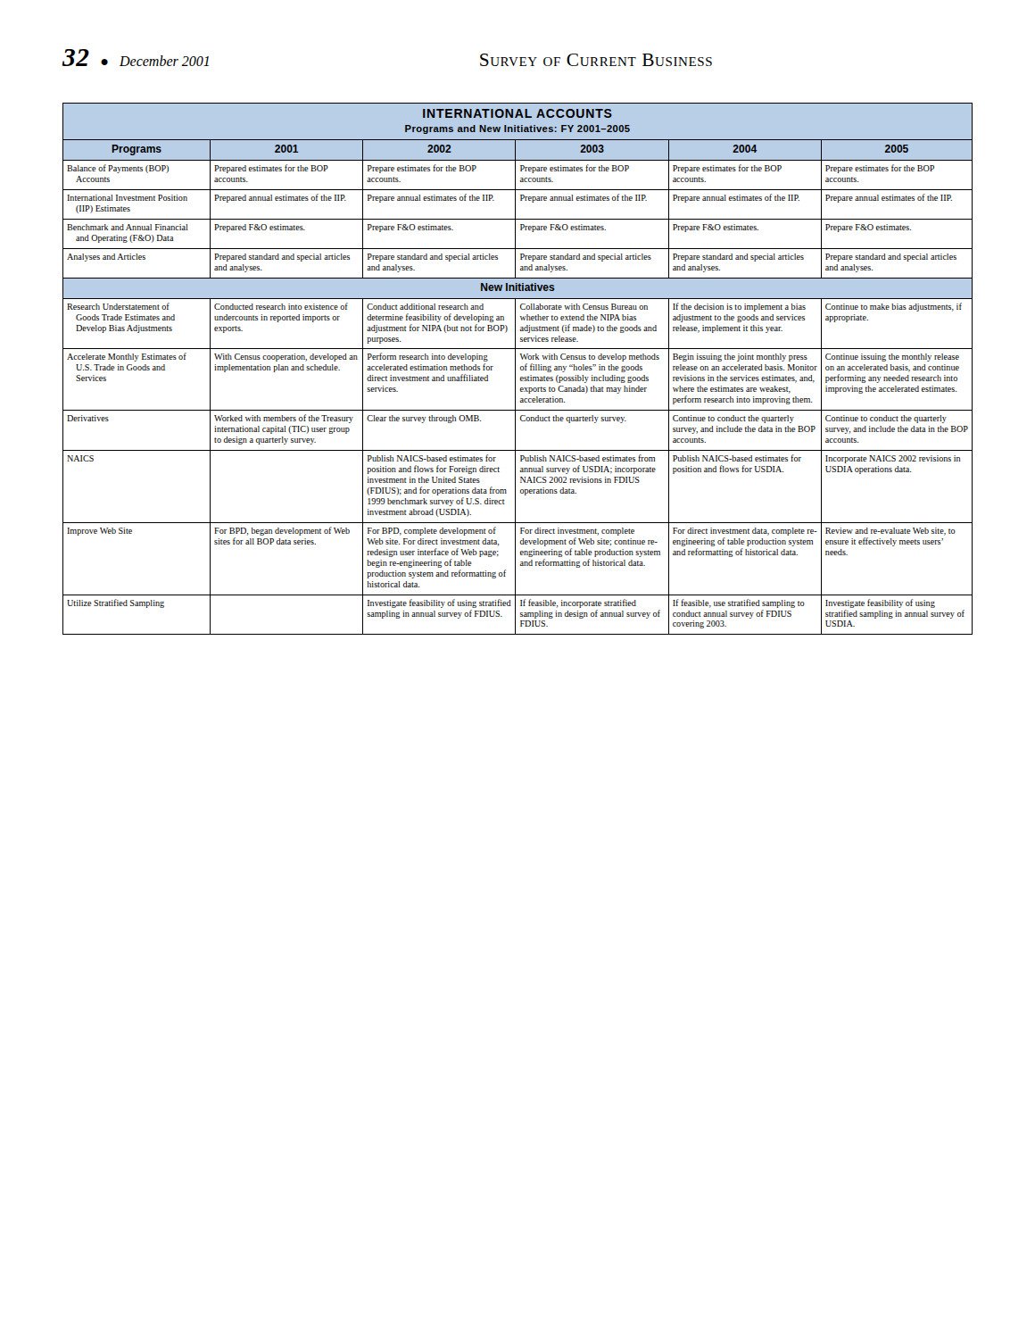32 ● December 2001 Survey of Current Business
| INTERNATIONAL ACCOUNTS Programs and New Initiatives: FY 2001–2005 |
| Programs | 2001 | 2002 | 2003 | 2004 | 2005 |
| Balance of Payments (BOP) Accounts | Prepared estimates for the BOP accounts. | Prepare estimates for the BOP accounts. | Prepare estimates for the BOP accounts. | Prepare estimates for the BOP accounts. | Prepare estimates for the BOP accounts. |
| International Investment Position (IIP) Estimates | Prepared annual estimates of the IIP. | Prepare annual estimates of the IIP. | Prepare annual estimates of the IIP. | Prepare annual estimates of the IIP. | Prepare annual estimates of the IIP. |
| Benchmark and Annual Financial and Operating (F&O) Data | Prepared F&O estimates. | Prepare F&O estimates. | Prepare F&O estimates. | Prepare F&O estimates. | Prepare F&O estimates. |
| Analyses and Articles | Prepared standard and special articles and analyses. | Prepare standard and special articles and analyses. | Prepare standard and special articles and analyses. | Prepare standard and special articles and analyses. | Prepare standard and special articles and analyses. |
| New Initiatives |
| Research Understatement of Goods Trade Estimates and Develop Bias Adjustments | Conducted research into existence of undercounts in reported imports or exports. | Conduct additional research and determine feasibility of developing an adjustment for NIPA (but not for BOP) purposes. | Collaborate with Census Bureau on whether to extend the NIPA bias adjustment (if made) to the goods and services release. | If the decision is to implement a bias adjustment to the goods and services release, implement it this year. | Continue to make bias adjustments, if appropriate. |
| Accelerate Monthly Estimates of U.S. Trade in Goods and Services | With Census cooperation, developed an implementation plan and schedule. | Perform research into developing accelerated estimation methods for direct investment and unaffiliated services. | Work with Census to develop methods of filling any “holes” in the goods estimates (possibly including goods exports to Canada) that may hinder acceleration. | Begin issuing the joint monthly press release on an accelerated basis. Monitor revisions in the services estimates, and, where the estimates are weakest, perform research into improving them. | Continue issuing the monthly release on an accelerated basis, and continue performing any needed research into improving the accelerated estimates. |
| Derivatives | Worked with members of the Treasury international capital (TIC) user group to design a quarterly survey. | Clear the survey through OMB. | Conduct the quarterly survey. | Continue to conduct the quarterly survey, and include the data in the BOP accounts. | Continue to conduct the quarterly survey, and include the data in the BOP accounts. |
| NAICS | | Publish NAICS-based estimates for position and flows for Foreign direct investment in the United States (FDIUS); and for operations data from 1999 benchmark survey of U.S. direct investment abroad (USDIA). | Publish NAICS-based estimates from annual survey of USDIA; incorporate NAICS 2002 revisions in FDIUS operations data. | Publish NAICS-based estimates for position and flows for USDIA. | Incorporate NAICS 2002 revisions in USDIA operations data. |
| Improve Web Site | For BPD, began development of Web sites for all BOP data series. | For BPD, complete development of Web site. For direct investment data, redesign user interface of Web page; begin re-engineering of table production system and reformatting of historical data. | For direct investment, complete development of Web site; continue re-engineering of table production system and reformatting of historical data. | For direct investment data, complete re-engineering of table production system and reformatting of historical data. | Review and re-evaluate Web site, to ensure it effectively meets users’ needs. |
| Utilize Stratified Sampling | | Investigate feasibility of using stratified sampling in annual survey of FDIUS. | If feasible, incorporate stratified sampling in design of annual survey of FDIUS. | If feasible, use stratified sampling to conduct annual survey of FDIUS covering 2003. | Investigate feasibility of using stratified sampling in annual survey of USDIA. |